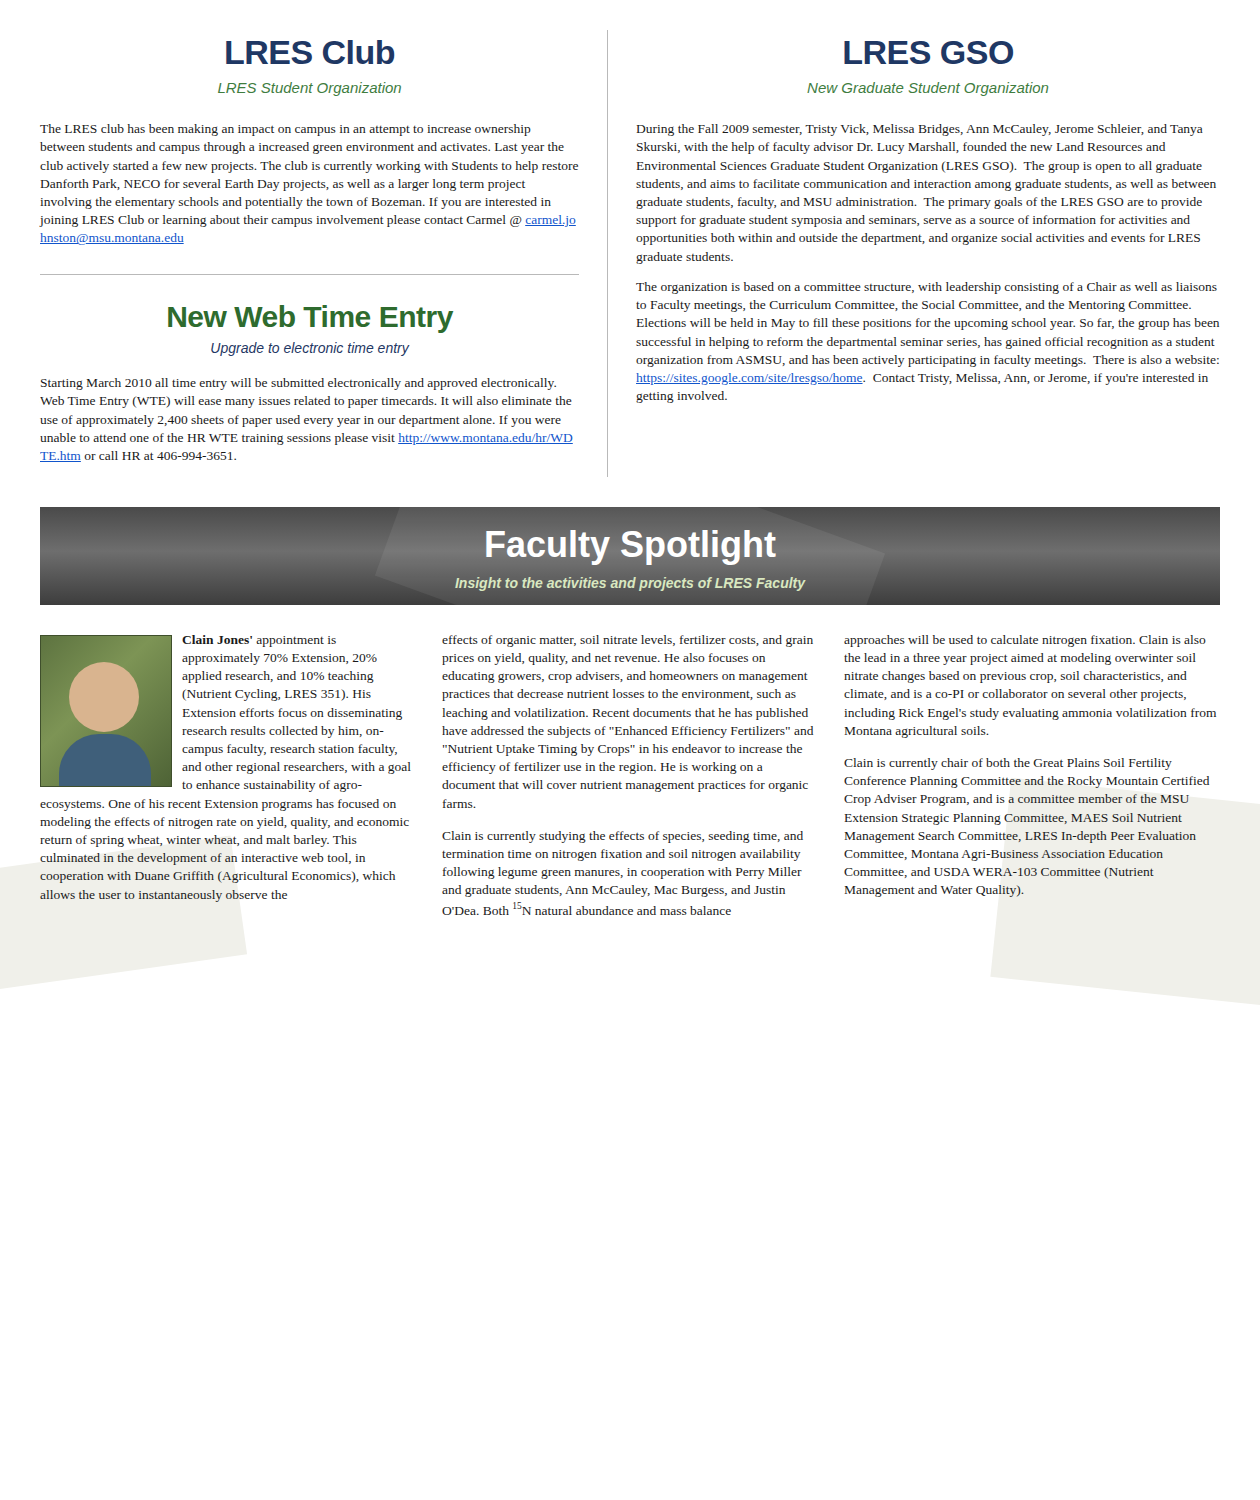LRES Club
LRES Student Organization
The LRES club has been making an impact on campus in an attempt to increase ownership between students and campus through a increased green environment and activates. Last year the club actively started a few new projects. The club is currently working with Students to help restore Danforth Park, NECO for several Earth Day projects, as well as a larger long term project involving the elementary schools and potentially the town of Bozeman. If you are interested in joining LRES Club or learning about their campus involvement please contact Carmel @ carmel.johnston@msu.montana.edu
New Web Time Entry
Upgrade to electronic time entry
Starting March 2010 all time entry will be submitted electronically and approved electronically. Web Time Entry (WTE) will ease many issues related to paper timecards. It will also eliminate the use of approximately 2,400 sheets of paper used every year in our department alone. If you were unable to attend one of the HR WTE training sessions please visit http://www.montana.edu/hr/WDTE.htm or call HR at 406-994-3651.
LRES GSO
New Graduate Student Organization
During the Fall 2009 semester, Tristy Vick, Melissa Bridges, Ann McCauley, Jerome Schleier, and Tanya Skurski, with the help of faculty advisor Dr. Lucy Marshall, founded the new Land Resources and Environmental Sciences Graduate Student Organization (LRES GSO). The group is open to all graduate students, and aims to facilitate communication and interaction among graduate students, as well as between graduate students, faculty, and MSU administration. The primary goals of the LRES GSO are to provide support for graduate student symposia and seminars, serve as a source of information for activities and opportunities both within and outside the department, and organize social activities and events for LRES graduate students.
The organization is based on a committee structure, with leadership consisting of a Chair as well as liaisons to Faculty meetings, the Curriculum Committee, the Social Committee, and the Mentoring Committee. Elections will be held in May to fill these positions for the upcoming school year. So far, the group has been successful in helping to reform the departmental seminar series, has gained official recognition as a student organization from ASMSU, and has been actively participating in faculty meetings. There is also a website: https://sites.google.com/site/lresgso/home. Contact Tristy, Melissa, Ann, or Jerome, if you're interested in getting involved.
Faculty Spotlight
Insight to the activities and projects of LRES Faculty
Clain Jones' appointment is approximately 70% Extension, 20% applied research, and 10% teaching (Nutrient Cycling, LRES 351). His Extension efforts focus on disseminating research results collected by him, on-campus faculty, research station faculty, and other regional researchers, with a goal to enhance sustainability of agro-ecosystems. One of his recent Extension programs has focused on modeling the effects of nitrogen rate on yield, quality, and economic return of spring wheat, winter wheat, and malt barley. This culminated in the development of an interactive web tool, in cooperation with Duane Griffith (Agricultural Economics), which allows the user to instantaneously observe the
effects of organic matter, soil nitrate levels, fertilizer costs, and grain prices on yield, quality, and net revenue. He also focuses on educating growers, crop advisers, and homeowners on management practices that decrease nutrient losses to the environment, such as leaching and volatilization. Recent documents that he has published have addressed the subjects of "Enhanced Efficiency Fertilizers" and "Nutrient Uptake Timing by Crops" in his endeavor to increase the efficiency of fertilizer use in the region. He is working on a document that will cover nutrient management practices for organic farms.
Clain is currently studying the effects of species, seeding time, and termination time on nitrogen fixation and soil nitrogen availability following legume green manures, in cooperation with Perry Miller and graduate students, Ann McCauley, Mac Burgess, and Justin O'Dea. Both 15N natural abundance and mass balance
approaches will be used to calculate nitrogen fixation. Clain is also the lead in a three year project aimed at modeling overwinter soil nitrate changes based on previous crop, soil characteristics, and climate, and is a co-PI or collaborator on several other projects, including Rick Engel's study evaluating ammonia volatilization from Montana agricultural soils.
Clain is currently chair of both the Great Plains Soil Fertility Conference Planning Committee and the Rocky Mountain Certified Crop Adviser Program, and is a committee member of the MSU Extension Strategic Planning Committee, MAES Soil Nutrient Management Search Committee, LRES In-depth Peer Evaluation Committee, Montana Agri-Business Association Education Committee, and USDA WERA-103 Committee (Nutrient Management and Water Quality).